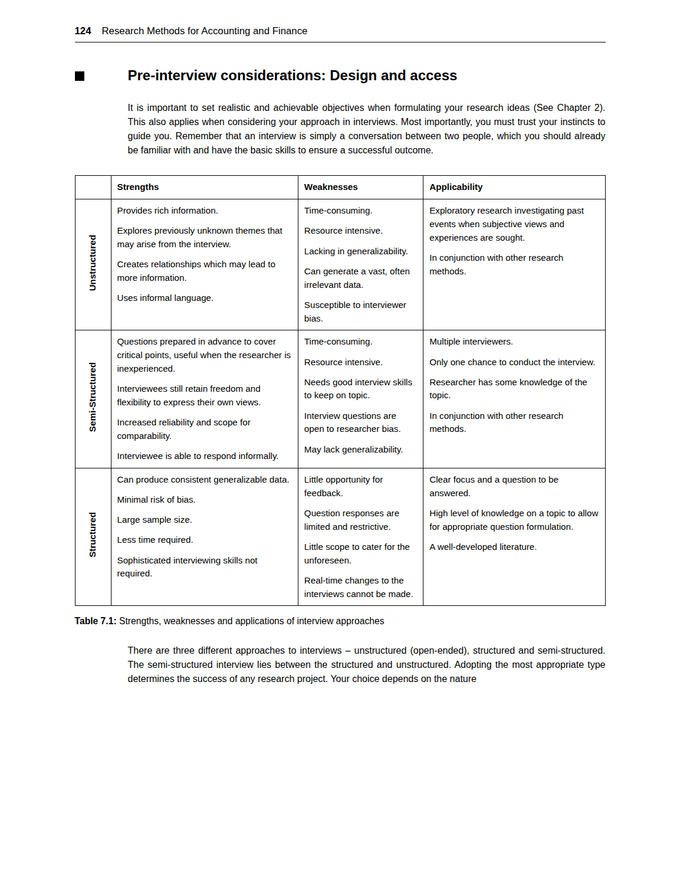124 Research Methods for Accounting and Finance
Pre-interview considerations: Design and access
It is important to set realistic and achievable objectives when formulating your research ideas (See Chapter 2). This also applies when considering your approach in interviews. Most importantly, you must trust your instincts to guide you. Remember that an interview is simply a conversation between two people, which you should already be familiar with and have the basic skills to ensure a successful outcome.
| | Strengths | Weaknesses | Applicability |
| --- | --- | --- | --- |
| Unstructured | Provides rich information. Explores previously unknown themes that may arise from the interview. Creates relationships which may lead to more information. Uses informal language. | Time-consuming. Resource intensive. Lacking in generalizability. Can generate a vast, often irrelevant data. Susceptible to interviewer bias. | Exploratory research investigating past events when subjective views and experiences are sought. In conjunction with other research methods. |
| Semi-Structured | Questions prepared in advance to cover critical points, useful when the researcher is inexperienced. Interviewees still retain freedom and flexibility to express their own views. Increased reliability and scope for comparability. Interviewee is able to respond informally. | Time-consuming. Resource intensive. Needs good interview skills to keep on topic. Interview questions are open to researcher bias. May lack generalizability. | Multiple interviewers. Only one chance to conduct the interview. Researcher has some knowledge of the topic. In conjunction with other research methods. |
| Structured | Can produce consistent generalizable data. Minimal risk of bias. Large sample size. Less time required. Sophisticated interviewing skills not required. | Little opportunity for feedback. Question responses are limited and restrictive. Little scope to cater for the unforeseen. Real-time changes to the interviews cannot be made. | Clear focus and a question to be answered. High level of knowledge on a topic to allow for appropriate question formulation. A well-developed literature. |
Table 7.1: Strengths, weaknesses and applications of interview approaches
There are three different approaches to interviews – unstructured (open-ended), structured and semi-structured. The semi-structured interview lies between the structured and unstructured. Adopting the most appropriate type determines the success of any research project. Your choice depends on the nature